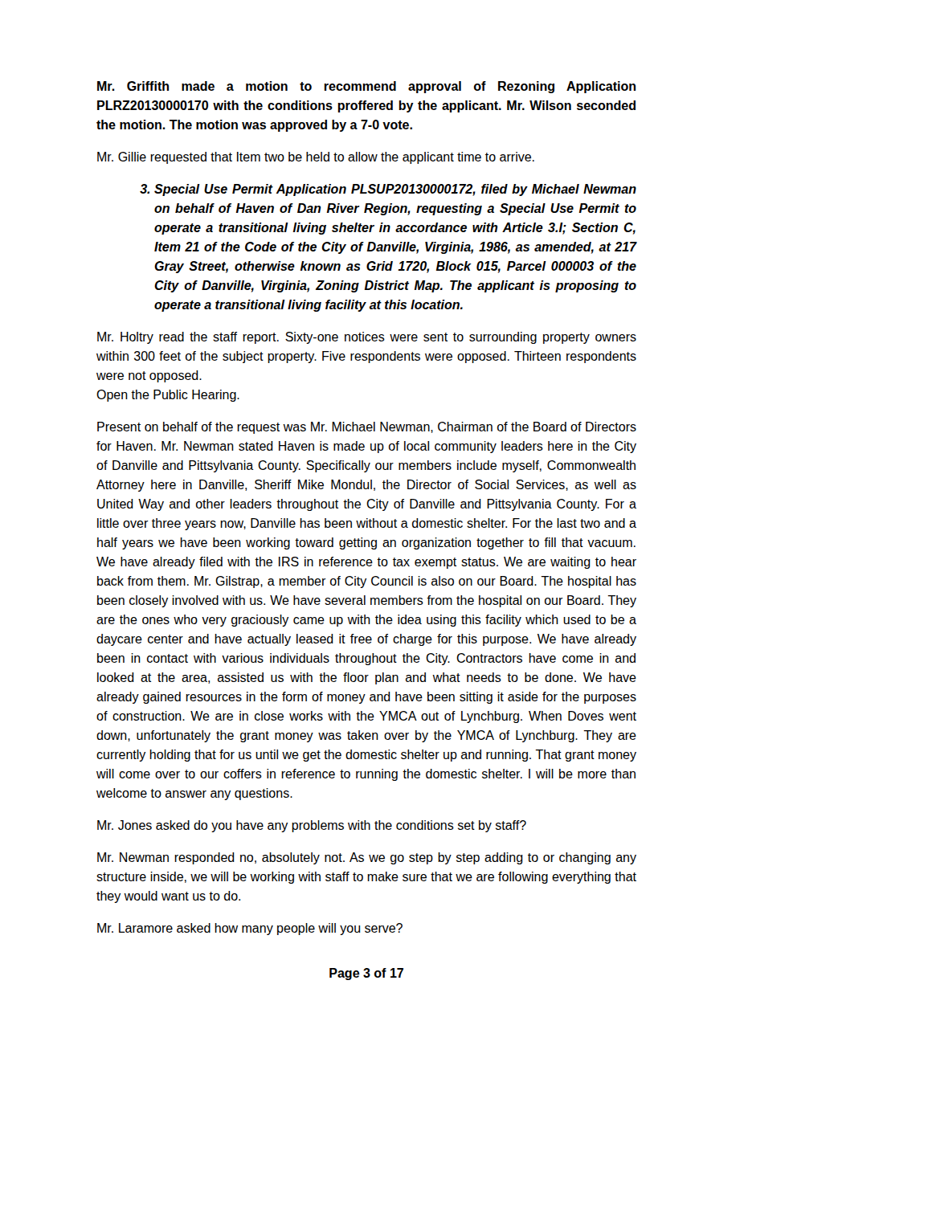Mr. Griffith made a motion to recommend approval of Rezoning Application PLRZ20130000170 with the conditions proffered by the applicant. Mr. Wilson seconded the motion. The motion was approved by a 7-0 vote.
Mr. Gillie requested that Item two be held to allow the applicant time to arrive.
Special Use Permit Application PLSUP20130000172, filed by Michael Newman on behalf of Haven of Dan River Region, requesting a Special Use Permit to operate a transitional living shelter in accordance with Article 3.I; Section C, Item 21 of the Code of the City of Danville, Virginia, 1986, as amended, at 217 Gray Street, otherwise known as Grid 1720, Block 015, Parcel 000003 of the City of Danville, Virginia, Zoning District Map. The applicant is proposing to operate a transitional living facility at this location.
Mr. Holtry read the staff report. Sixty-one notices were sent to surrounding property owners within 300 feet of the subject property. Five respondents were opposed. Thirteen respondents were not opposed.
Open the Public Hearing.
Present on behalf of the request was Mr. Michael Newman, Chairman of the Board of Directors for Haven. Mr. Newman stated Haven is made up of local community leaders here in the City of Danville and Pittsylvania County. Specifically our members include myself, Commonwealth Attorney here in Danville, Sheriff Mike Mondul, the Director of Social Services, as well as United Way and other leaders throughout the City of Danville and Pittsylvania County. For a little over three years now, Danville has been without a domestic shelter. For the last two and a half years we have been working toward getting an organization together to fill that vacuum. We have already filed with the IRS in reference to tax exempt status. We are waiting to hear back from them. Mr. Gilstrap, a member of City Council is also on our Board. The hospital has been closely involved with us. We have several members from the hospital on our Board. They are the ones who very graciously came up with the idea using this facility which used to be a daycare center and have actually leased it free of charge for this purpose. We have already been in contact with various individuals throughout the City. Contractors have come in and looked at the area, assisted us with the floor plan and what needs to be done. We have already gained resources in the form of money and have been sitting it aside for the purposes of construction. We are in close works with the YMCA out of Lynchburg. When Doves went down, unfortunately the grant money was taken over by the YMCA of Lynchburg. They are currently holding that for us until we get the domestic shelter up and running. That grant money will come over to our coffers in reference to running the domestic shelter. I will be more than welcome to answer any questions.
Mr. Jones asked do you have any problems with the conditions set by staff?
Mr. Newman responded no, absolutely not. As we go step by step adding to or changing any structure inside, we will be working with staff to make sure that we are following everything that they would want us to do.
Mr. Laramore asked how many people will you serve?
Page 3 of 17